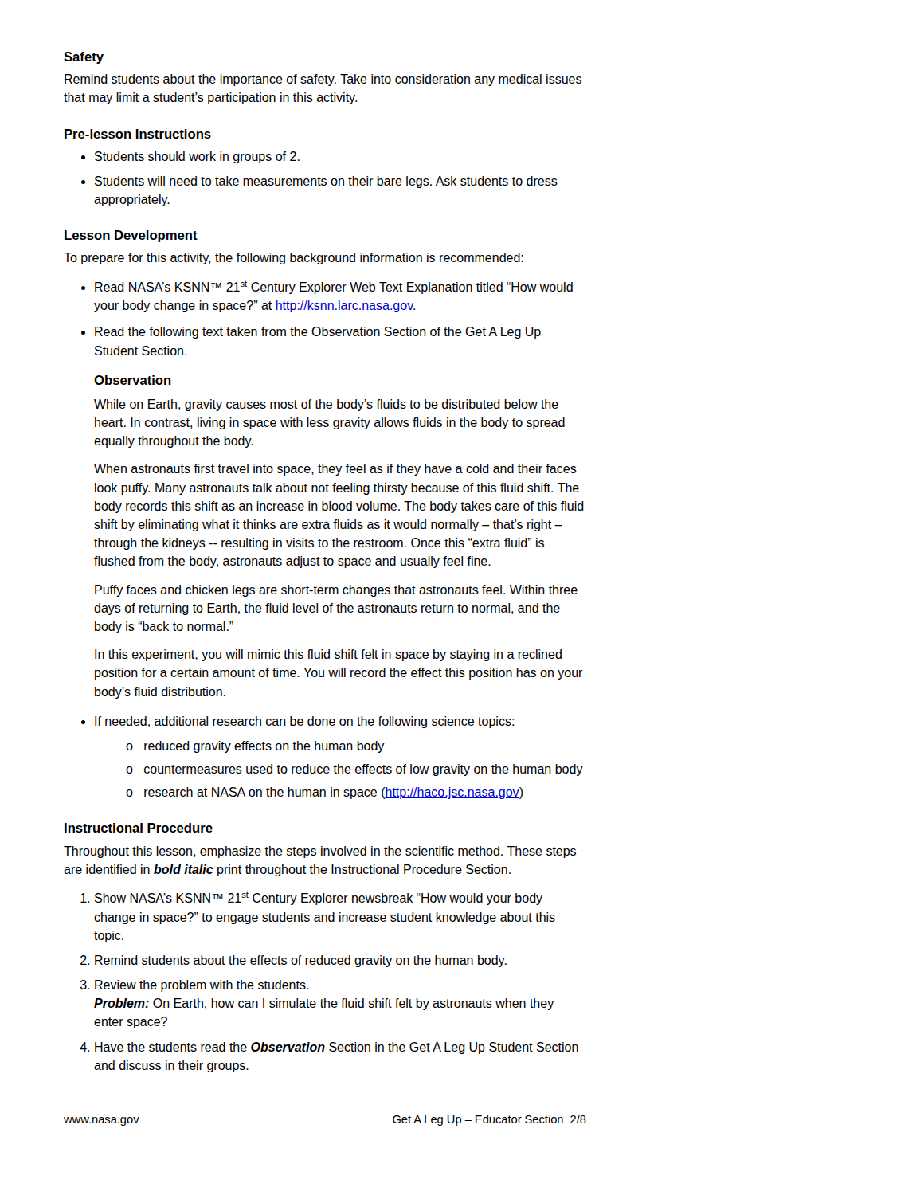Safety
Remind students about the importance of safety. Take into consideration any medical issues that may limit a student’s participation in this activity.
Pre-lesson Instructions
Students should work in groups of 2.
Students will need to take measurements on their bare legs. Ask students to dress appropriately.
Lesson Development
To prepare for this activity, the following background information is recommended:
Read NASA’s KSNN™ 21st Century Explorer Web Text Explanation titled “How would your body change in space?” at http://ksnn.larc.nasa.gov.
Read the following text taken from the Observation Section of the Get A Leg Up Student Section.
Observation
While on Earth, gravity causes most of the body’s fluids to be distributed below the heart. In contrast, living in space with less gravity allows fluids in the body to spread equally throughout the body.
When astronauts first travel into space, they feel as if they have a cold and their faces look puffy. Many astronauts talk about not feeling thirsty because of this fluid shift. The body records this shift as an increase in blood volume. The body takes care of this fluid shift by eliminating what it thinks are extra fluids as it would normally – that’s right – through the kidneys -- resulting in visits to the restroom. Once this “extra fluid” is flushed from the body, astronauts adjust to space and usually feel fine.
Puffy faces and chicken legs are short-term changes that astronauts feel. Within three days of returning to Earth, the fluid level of the astronauts return to normal, and the body is “back to normal.”
In this experiment, you will mimic this fluid shift felt in space by staying in a reclined position for a certain amount of time. You will record the effect this position has on your body’s fluid distribution.
If needed, additional research can be done on the following science topics:
reduced gravity effects on the human body
countermeasures used to reduce the effects of low gravity on the human body
research at NASA on the human in space (http://haco.jsc.nasa.gov)
Instructional Procedure
Throughout this lesson, emphasize the steps involved in the scientific method. These steps are identified in bold italic print throughout the Instructional Procedure Section.
Show NASA’s KSNN™ 21st Century Explorer newsbreak “How would your body change in space?” to engage students and increase student knowledge about this topic.
Remind students about the effects of reduced gravity on the human body.
Review the problem with the students.
Problem: On Earth, how can I simulate the fluid shift felt by astronauts when they enter space?
Have the students read the Observation Section in the Get A Leg Up Student Section and discuss in their groups.
www.nasa.gov Get A Leg Up – Educator Section 2/8